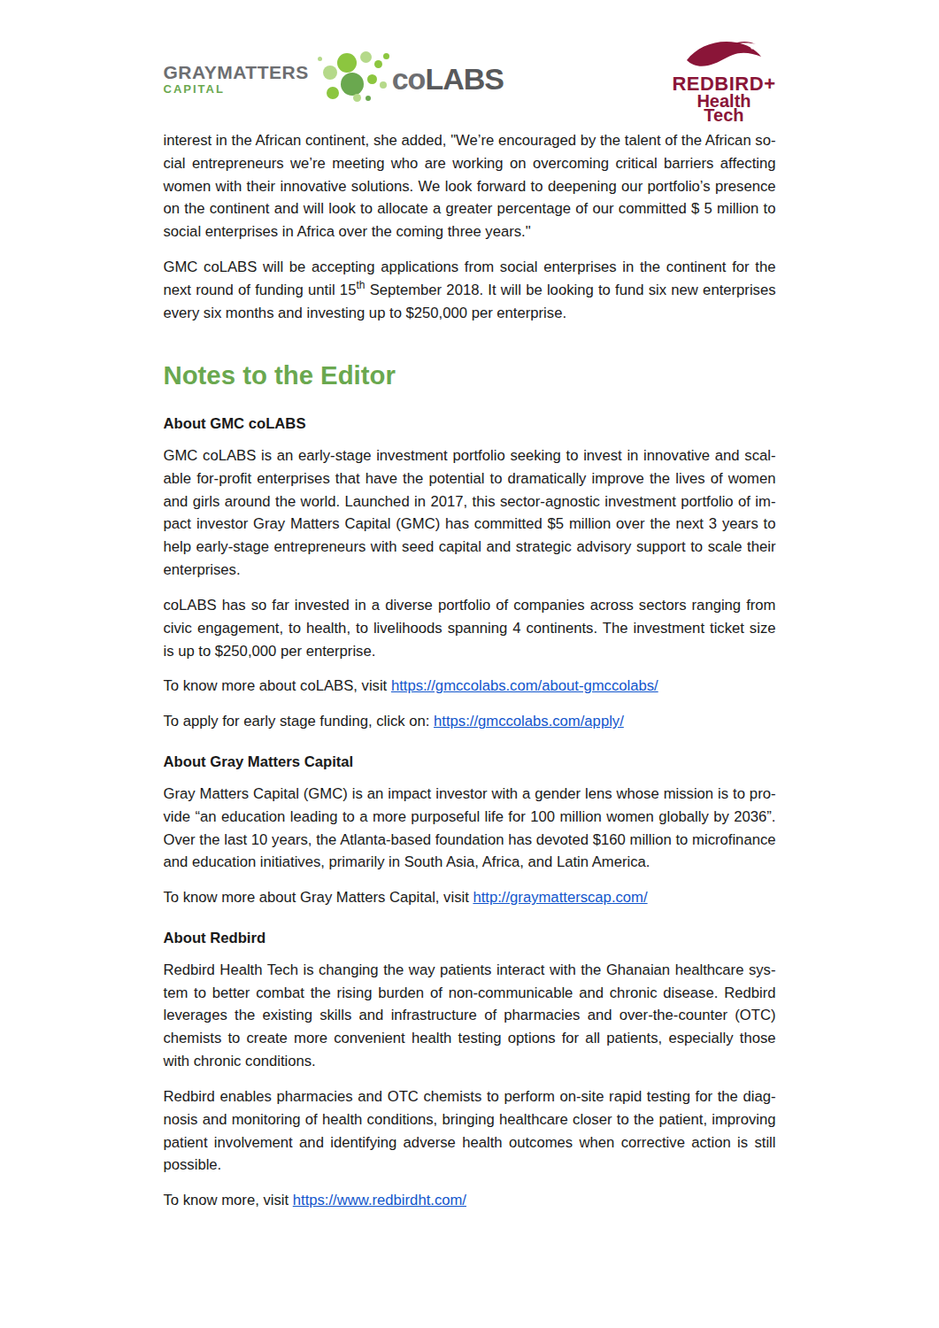GRAYMATTERS CAPITAL
co LABS
REDBIRD+ Health Tech
interest in the African continent, she added, "We’re encouraged by the talent of the African social entrepreneurs we’re meeting who are working on overcoming critical barriers affecting women with their innovative solutions. We look forward to deepening our portfolio’s presence on the continent and will look to allocate a greater percentage of our committed $ 5 million to social enterprises in Africa over the coming three years."
GMC coLABS will be accepting applications from social enterprises in the continent for the next round of funding until 15th September 2018. It will be looking to fund six new enterprises every six months and investing up to $250,000 per enterprise.
Notes to the Editor
About GMC coLABS
GMC coLABS is an early-stage investment portfolio seeking to invest in innovative and scalable for-profit enterprises that have the potential to dramatically improve the lives of women and girls around the world. Launched in 2017, this sector-agnostic investment portfolio of impact investor Gray Matters Capital (GMC) has committed $5 million over the next 3 years to help early-stage entrepreneurs with seed capital and strategic advisory support to scale their enterprises.
coLABS has so far invested in a diverse portfolio of companies across sectors ranging from civic engagement, to health, to livelihoods spanning 4 continents. The investment ticket size is up to $250,000 per enterprise.
To know more about coLABS, visit https://gmccolabs.com/about-gmccolabs/
To apply for early stage funding, click on: https://gmccolabs.com/apply/
About Gray Matters Capital
Gray Matters Capital (GMC) is an impact investor with a gender lens whose mission is to provide “an education leading to a more purposeful life for 100 million women globally by 2036”. Over the last 10 years, the Atlanta-based foundation has devoted $160 million to microfinance and education initiatives, primarily in South Asia, Africa, and Latin America.
To know more about Gray Matters Capital, visit http://graymatterscap.com/
About Redbird
Redbird Health Tech is changing the way patients interact with the Ghanaian healthcare system to better combat the rising burden of non-communicable and chronic disease. Redbird leverages the existing skills and infrastructure of pharmacies and over-the-counter (OTC) chemists to create more convenient health testing options for all patients, especially those with chronic conditions.
Redbird enables pharmacies and OTC chemists to perform on-site rapid testing for the diagnosis and monitoring of health conditions, bringing healthcare closer to the patient, improving patient involvement and identifying adverse health outcomes when corrective action is still possible.
To know more, visit https://www.redbirdht.com/